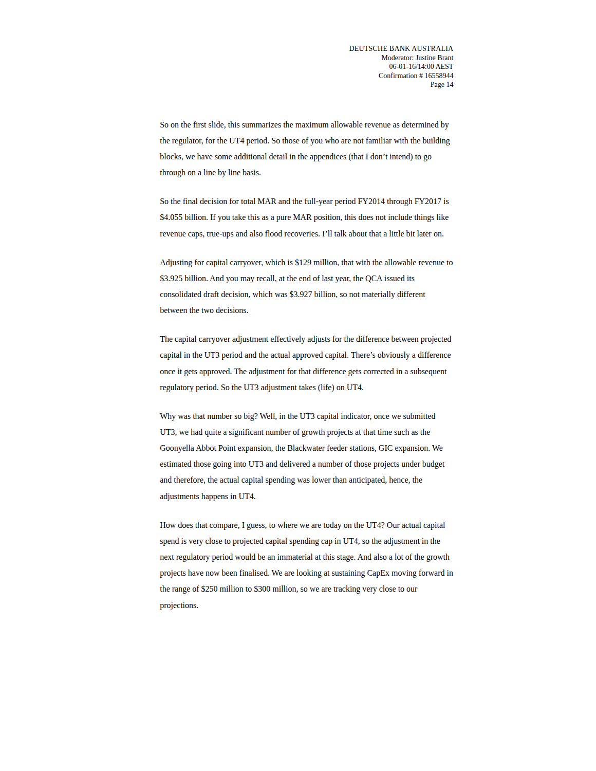DEUTSCHE BANK AUSTRALIA
Moderator: Justine Brant
06-01-16/14:00 AEST
Confirmation # 16558944
Page 14
So on the first slide, this summarizes the maximum allowable revenue as determined by the regulator, for the UT4 period. So those of you who are not familiar with the building blocks, we have some additional detail in the appendices (that I don’t intend) to go through on a line by line basis.
So the final decision for total MAR and the full-year period FY2014 through FY2017 is $4.055 billion. If you take this as a pure MAR position, this does not include things like revenue caps, true-ups and also flood recoveries. I’ll talk about that a little bit later on.
Adjusting for capital carryover, which is $129 million, that with the allowable revenue to $3.925 billion. And you may recall, at the end of last year, the QCA issued its consolidated draft decision, which was $3.927 billion, so not materially different between the two decisions.
The capital carryover adjustment effectively adjusts for the difference between projected capital in the UT3 period and the actual approved capital. There’s obviously a difference once it gets approved. The adjustment for that difference gets corrected in a subsequent regulatory period. So the UT3 adjustment takes (life) on UT4.
Why was that number so big? Well, in the UT3 capital indicator, once we submitted UT3, we had quite a significant number of growth projects at that time such as the Goonyella Abbot Point expansion, the Blackwater feeder stations, GIC expansion. We estimated those going into UT3 and delivered a number of those projects under budget and therefore, the actual capital spending was lower than anticipated, hence, the adjustments happens in UT4.
How does that compare, I guess, to where we are today on the UT4? Our actual capital spend is very close to projected capital spending cap in UT4, so the adjustment in the next regulatory period would be an immaterial at this stage. And also a lot of the growth projects have now been finalised. We are looking at sustaining CapEx moving forward in the range of $250 million to $300 million, so we are tracking very close to our projections.